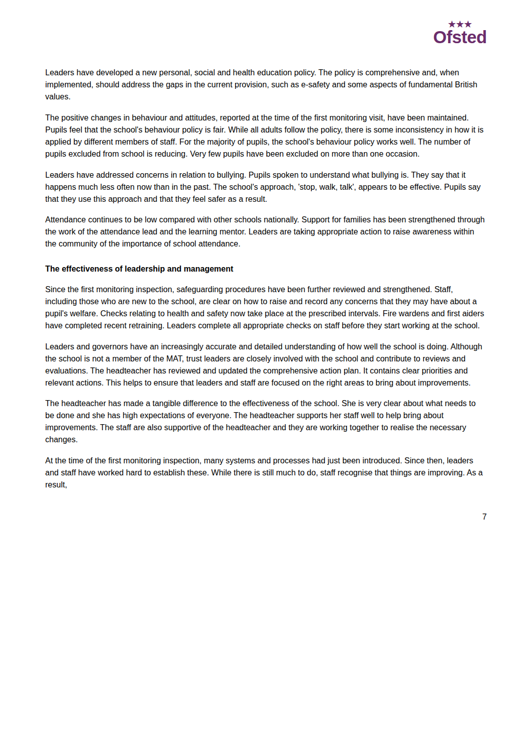★★★
Ofsted
Leaders have developed a new personal, social and health education policy. The policy is comprehensive and, when implemented, should address the gaps in the current provision, such as e-safety and some aspects of fundamental British values.
The positive changes in behaviour and attitudes, reported at the time of the first monitoring visit, have been maintained. Pupils feel that the school's behaviour policy is fair. While all adults follow the policy, there is some inconsistency in how it is applied by different members of staff. For the majority of pupils, the school's behaviour policy works well. The number of pupils excluded from school is reducing. Very few pupils have been excluded on more than one occasion.
Leaders have addressed concerns in relation to bullying. Pupils spoken to understand what bullying is. They say that it happens much less often now than in the past. The school's approach, 'stop, walk, talk', appears to be effective. Pupils say that they use this approach and that they feel safer as a result.
Attendance continues to be low compared with other schools nationally. Support for families has been strengthened through the work of the attendance lead and the learning mentor. Leaders are taking appropriate action to raise awareness within the community of the importance of school attendance.
The effectiveness of leadership and management
Since the first monitoring inspection, safeguarding procedures have been further reviewed and strengthened. Staff, including those who are new to the school, are clear on how to raise and record any concerns that they may have about a pupil's welfare. Checks relating to health and safety now take place at the prescribed intervals. Fire wardens and first aiders have completed recent retraining. Leaders complete all appropriate checks on staff before they start working at the school.
Leaders and governors have an increasingly accurate and detailed understanding of how well the school is doing. Although the school is not a member of the MAT, trust leaders are closely involved with the school and contribute to reviews and evaluations. The headteacher has reviewed and updated the comprehensive action plan. It contains clear priorities and relevant actions. This helps to ensure that leaders and staff are focused on the right areas to bring about improvements.
The headteacher has made a tangible difference to the effectiveness of the school. She is very clear about what needs to be done and she has high expectations of everyone. The headteacher supports her staff well to help bring about improvements. The staff are also supportive of the headteacher and they are working together to realise the necessary changes.
At the time of the first monitoring inspection, many systems and processes had just been introduced. Since then, leaders and staff have worked hard to establish these. While there is still much to do, staff recognise that things are improving. As a result,
7